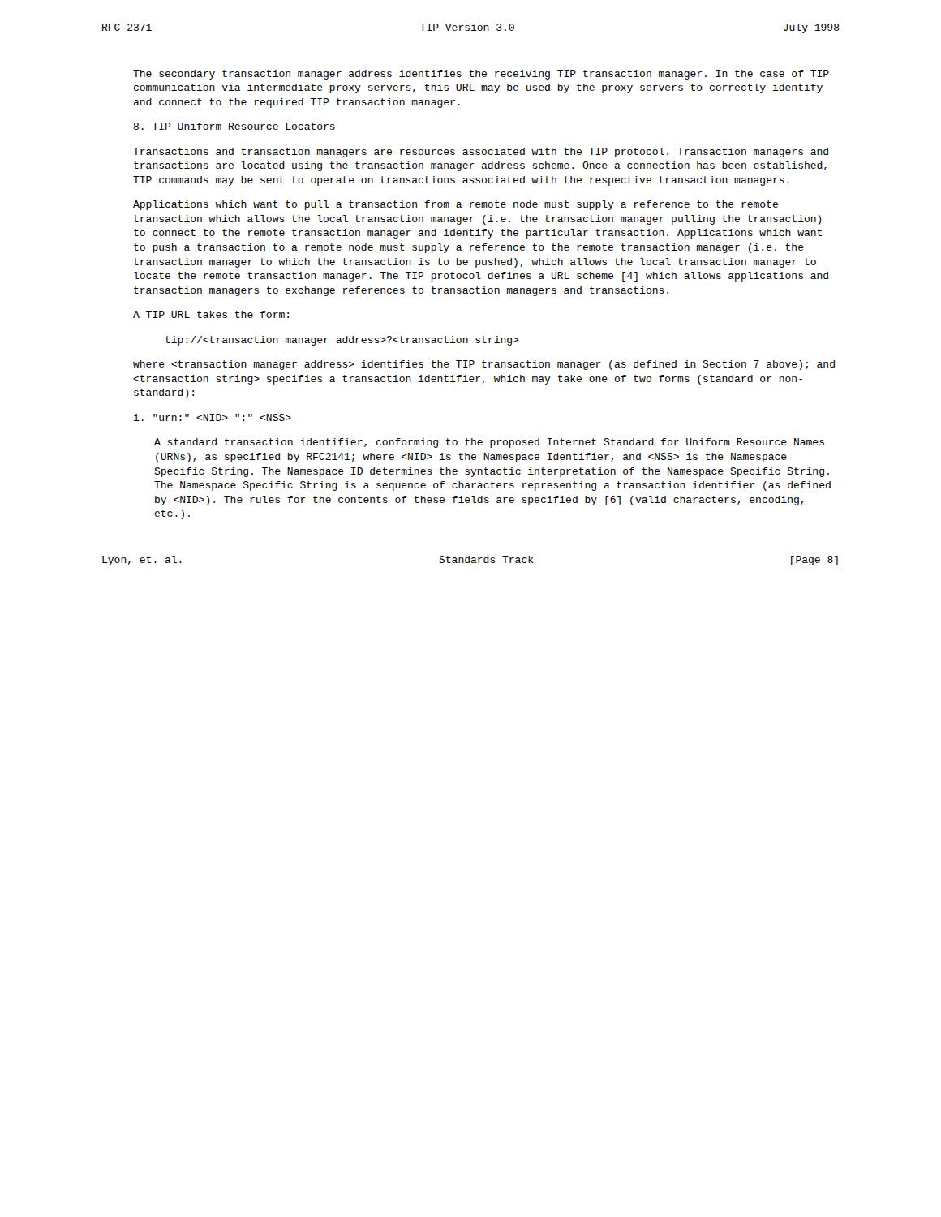RFC 2371 TIP Version 3.0 July 1998
The secondary transaction manager address identifies the receiving TIP transaction manager. In the case of TIP communication via intermediate proxy servers, this URL may be used by the proxy servers to correctly identify and connect to the required TIP transaction manager.
8. TIP Uniform Resource Locators
Transactions and transaction managers are resources associated with the TIP protocol. Transaction managers and transactions are located using the transaction manager address scheme. Once a connection has been established, TIP commands may be sent to operate on transactions associated with the respective transaction managers.
Applications which want to pull a transaction from a remote node must supply a reference to the remote transaction which allows the local transaction manager (i.e. the transaction manager pulling the transaction) to connect to the remote transaction manager and identify the particular transaction. Applications which want to push a transaction to a remote node must supply a reference to the remote transaction manager (i.e. the transaction manager to which the transaction is to be pushed), which allows the local transaction manager to locate the remote transaction manager. The TIP protocol defines a URL scheme [4] which allows applications and transaction managers to exchange references to transaction managers and transactions.
A TIP URL takes the form:
tip://<transaction manager address>?<transaction string>
where <transaction manager address> identifies the TIP transaction manager (as defined in Section 7 above); and <transaction string> specifies a transaction identifier, which may take one of two forms (standard or non-standard):
i. "urn:" <NID> ":" <NSS>
A standard transaction identifier, conforming to the proposed Internet Standard for Uniform Resource Names (URNs), as specified by RFC2141; where <NID> is the Namespace Identifier, and <NSS> is the Namespace Specific String. The Namespace ID determines the syntactic interpretation of the Namespace Specific String. The Namespace Specific String is a sequence of characters representing a transaction identifier (as defined by <NID>). The rules for the contents of these fields are specified by [6] (valid characters, encoding, etc.).
Lyon, et. al. Standards Track [Page 8]